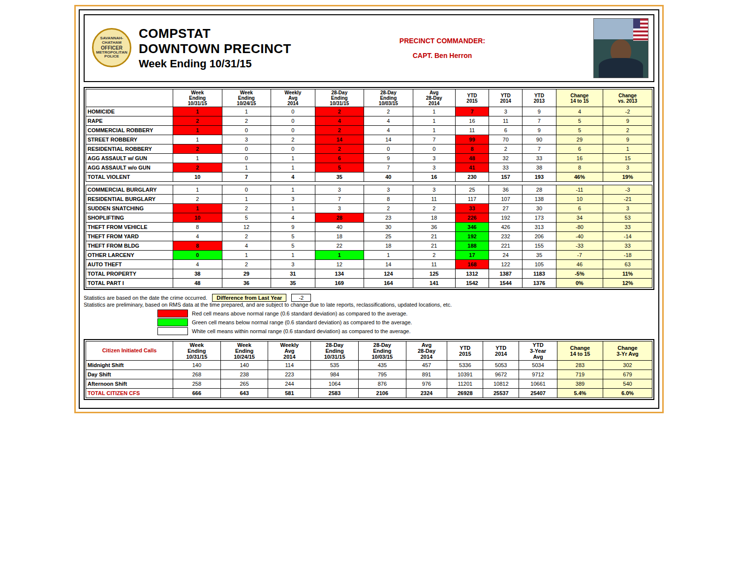SAVANNAH-CHATHAM
OFFICER
METROPOLITAN
POLICE
COMPSTAT
DOWNTOWN PRECINCT
Week Ending 10/31/15
PRECINCT COMMANDER:
CAPT. Ben Herron
| | Week Ending 10/31/15 | Week Ending 10/24/15 | Weekly Avg 2014 | 28-Day Ending 10/31/15 | 28-Day Ending 10/03/15 | Avg 28-Day 2014 | YTD 2015 | YTD 2014 | YTD 2013 | Change 14 to 15 | Change vs. 2013 |
| --- | --- | --- | --- | --- | --- | --- | --- | --- | --- | --- | --- |
| HOMICIDE | 1 | 1 | 0 | 2 | 2 | 1 | 7 | 3 | 9 | 4 | -2 |
| RAPE | 2 | 2 | 0 | 4 | 4 | 1 | 16 | 11 | 7 | 5 | 9 |
| COMMERCIAL ROBBERY | 1 | 0 | 0 | 2 | 4 | 1 | 11 | 6 | 9 | 5 | 2 |
| STREET ROBBERY | 1 | 3 | 2 | 14 | 14 | 7 | 99 | 70 | 90 | 29 | 9 |
| RESIDENTIAL ROBBERY | 2 | 0 | 0 | 2 | 0 | 0 | 8 | 2 | 7 | 6 | 1 |
| AGG ASSAULT w/ GUN | 1 | 0 | 1 | 6 | 9 | 3 | 48 | 32 | 33 | 16 | 15 |
| AGG ASSAULT w/o GUN | 2 | 1 | 1 | 5 | 7 | 3 | 41 | 33 | 38 | 8 | 3 |
| TOTAL VIOLENT | 10 | 7 | 4 | 35 | 40 | 16 | 230 | 157 | 193 | 46% | 19% |
| COMMERCIAL BURGLARY | 1 | 0 | 1 | 3 | 3 | 3 | 25 | 36 | 28 | -11 | -3 |
| RESIDENTIAL BURGLARY | 2 | 1 | 3 | 7 | 8 | 11 | 117 | 107 | 138 | 10 | -21 |
| SUDDEN SNATCHING | 1 | 2 | 1 | 3 | 2 | 2 | 33 | 27 | 30 | 6 | 3 |
| SHOPLIFTING | 10 | 5 | 4 | 28 | 23 | 18 | 226 | 192 | 173 | 34 | 53 |
| THEFT FROM VEHICLE | 8 | 12 | 9 | 40 | 30 | 36 | 346 | 426 | 313 | -80 | 33 |
| THEFT FROM YARD | 4 | 2 | 5 | 18 | 25 | 21 | 192 | 232 | 206 | -40 | -14 |
| THEFT FROM BLDG | 8 | 4 | 5 | 22 | 18 | 21 | 188 | 221 | 155 | -33 | 33 |
| OTHER LARCENY | 0 | 1 | 1 | 1 | 1 | 2 | 17 | 24 | 35 | -7 | -18 |
| AUTO THEFT | 4 | 2 | 3 | 12 | 14 | 11 | 168 | 122 | 105 | 46 | 63 |
| TOTAL PROPERTY | 38 | 29 | 31 | 134 | 124 | 125 | 1312 | 1387 | 1183 | -5% | 11% |
| TOTAL PART I | 48 | 36 | 35 | 169 | 164 | 141 | 1542 | 1544 | 1376 | 0% | 12% |
Statistics are based on the date the crime occurred. Difference from Last Year -2
Statistics are preliminary, based on RMS data at the time prepared, and are subject to change due to late reports, reclassifications, updated locations, etc.
Red cell means above normal range (0.6 standard deviation) as compared to the average.
Green cell means below normal range (0.6 standard deviation) as compared to the average.
White cell means within normal range (0.6 standard deviation) as compared to the average.
| Citizen Initiated Calls | Week Ending 10/31/15 | Week Ending 10/24/15 | Weekly Avg 2014 | 28-Day Ending 10/31/15 | 28-Day Ending 10/03/15 | Avg 28-Day 2014 | YTD 2015 | YTD 2014 | YTD 3-Year Avg | Change 14 to 15 | Change 3-Yr Avg |
| --- | --- | --- | --- | --- | --- | --- | --- | --- | --- | --- | --- |
| Midnight Shift | 140 | 140 | 114 | 535 | 435 | 457 | 5336 | 5053 | 5034 | 283 | 302 |
| Day Shift | 268 | 238 | 223 | 984 | 795 | 891 | 10391 | 9672 | 9712 | 719 | 679 |
| Afternoon Shift | 258 | 265 | 244 | 1064 | 876 | 976 | 11201 | 10812 | 10661 | 389 | 540 |
| TOTAL CITIZEN CFS | 666 | 643 | 581 | 2583 | 2106 | 2324 | 26928 | 25537 | 25407 | 5.4% | 6.0% |